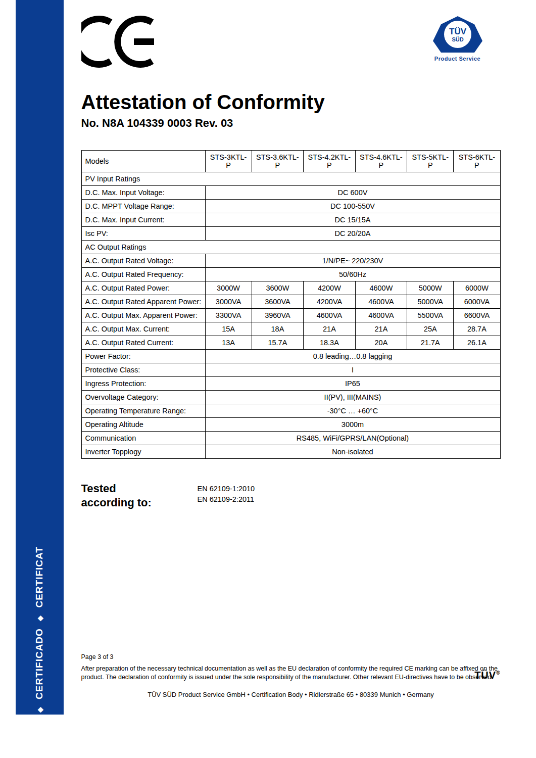ZERTIFIKAT ◆ CERTIFICATE ◆ 認證證書 ◆ CEPTИФИКАТ ◆ CERTIFICADO ◆ CERTIFICAT
TÜV SÜD
Product Service
Attestation of Conformity
No. N8A 104339 0003 Rev. 03
| Models | STS-3KTL-P | STS-3.6KTL-P | STS-4.2KTL-P | STS-4.6KTL-P | STS-5KTL-P | STS-6KTL-P |
| PV Input Ratings |
| D.C. Max. Input Voltage: | DC 600V |
| D.C. MPPT Voltage Range: | DC 100-550V |
| D.C. Max. Input Current: | DC 15/15A |
| Isc PV: | DC 20/20A |
| AC Output Ratings |
| A.C. Output Rated Voltage: | 1/N/PE~ 220/230V |
| A.C. Output Rated Frequency: | 50/60Hz |
| A.C. Output Rated Power: | 3000W | 3600W | 4200W | 4600W | 5000W | 6000W |
| A.C. Output Rated Apparent Power: | 3000VA | 3600VA | 4200VA | 4600VA | 5000VA | 6000VA |
| A.C. Output Max. Apparent Power: | 3300VA | 3960VA | 4600VA | 4600VA | 5500VA | 6600VA |
| A.C. Output Max. Current: | 15A | 18A | 21A | 21A | 25A | 28.7A |
| A.C. Output Rated Current: | 13A | 15.7A | 18.3A | 20A | 21.7A | 26.1A |
| Power Factor: | 0.8 leading…0.8 lagging |
| Protective Class: | I |
| Ingress Protection: | IP65 |
| Overvoltage Category: | II(PV), III(MAINS) |
| Operating Temperature Range: | -30°C … +60°C |
| Operating Altitude | 3000m |
| Communication | RS485, WiFi/GPRS/LAN(Optional) |
| Inverter Topplogy | Non-isolated |
Tested
according to:
EN 62109-1:2010
EN 62109-2:2011
Page 3 of 3
After preparation of the necessary technical documentation as well as the EU declaration of conformity the required CE marking can be affixed on the product. The declaration of conformity is issued under the sole responsibility of the manufacturer. Other relevant EU-directives have to be observed.
TÜV SÜD Product Service GmbH • Certification Body • Ridlerstraße 65 • 80339 Munich • Germany
TÜV®